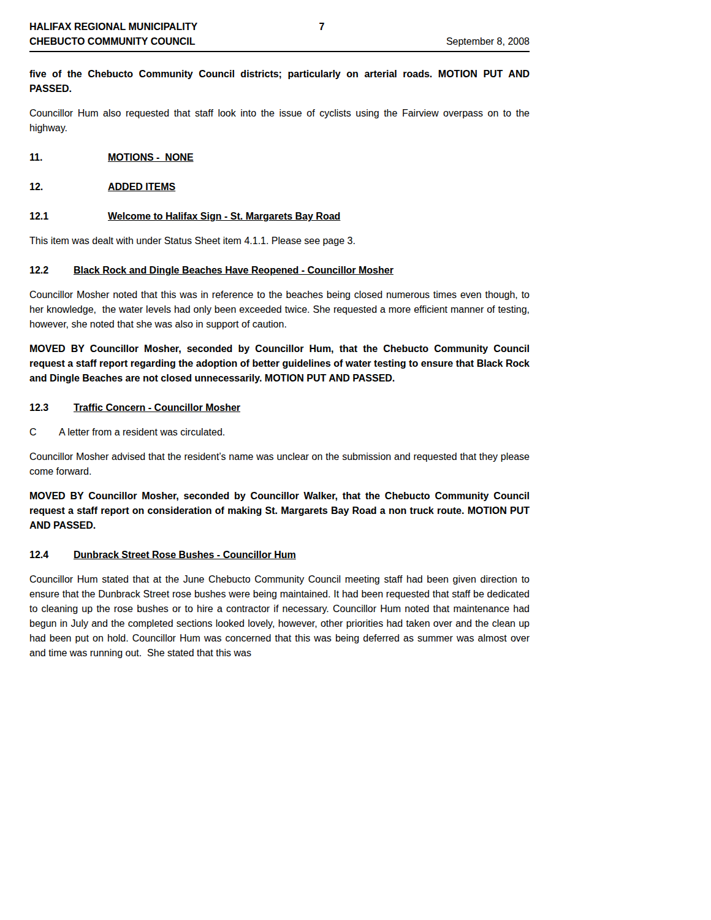HALIFAX REGIONAL MUNICIPALITY CHEBUCTO COMMUNITY COUNCIL
7
September 8, 2008
five of the Chebucto Community Council districts; particularly on arterial roads. MOTION PUT AND PASSED.
Councillor Hum also requested that staff look into the issue of cyclists using the Fairview overpass on to the highway.
11. MOTIONS - NONE
12. ADDED ITEMS
12.1 Welcome to Halifax Sign - St. Margarets Bay Road
This item was dealt with under Status Sheet item 4.1.1. Please see page 3.
12.2 Black Rock and Dingle Beaches Have Reopened - Councillor Mosher
Councillor Mosher noted that this was in reference to the beaches being closed numerous times even though, to her knowledge, the water levels had only been exceeded twice. She requested a more efficient manner of testing, however, she noted that she was also in support of caution.
MOVED BY Councillor Mosher, seconded by Councillor Hum, that the Chebucto Community Council request a staff report regarding the adoption of better guidelines of water testing to ensure that Black Rock and Dingle Beaches are not closed unnecessarily. MOTION PUT AND PASSED.
12.3 Traffic Concern - Councillor Mosher
C A letter from a resident was circulated.
Councillor Mosher advised that the resident’s name was unclear on the submission and requested that they please come forward.
MOVED BY Councillor Mosher, seconded by Councillor Walker, that the Chebucto Community Council request a staff report on consideration of making St. Margarets Bay Road a non truck route. MOTION PUT AND PASSED.
12.4 Dunbrack Street Rose Bushes - Councillor Hum
Councillor Hum stated that at the June Chebucto Community Council meeting staff had been given direction to ensure that the Dunbrack Street rose bushes were being maintained. It had been requested that staff be dedicated to cleaning up the rose bushes or to hire a contractor if necessary. Councillor Hum noted that maintenance had begun in July and the completed sections looked lovely, however, other priorities had taken over and the clean up had been put on hold. Councillor Hum was concerned that this was being deferred as summer was almost over and time was running out. She stated that this was